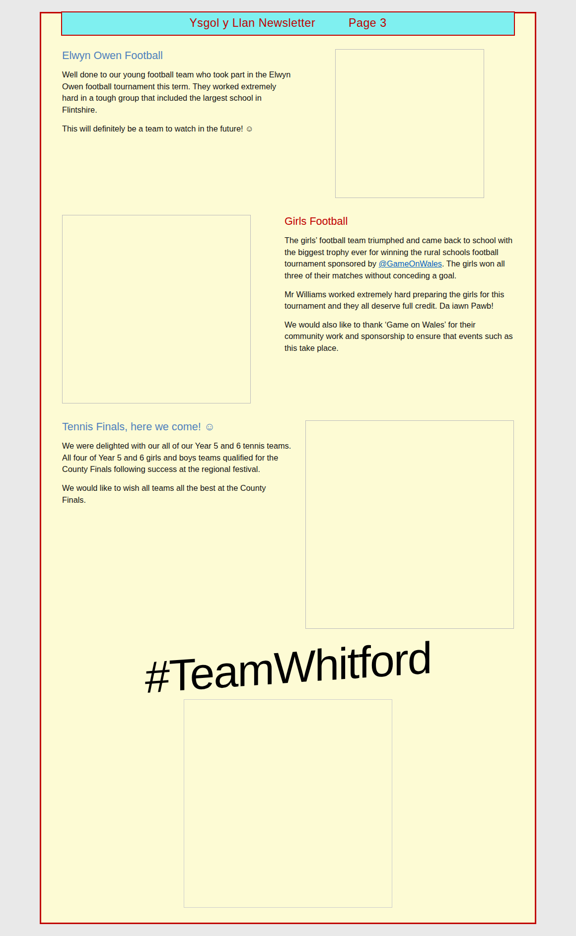Ysgol y Llan Newsletter Page 3
Elwyn Owen Football
Well done to our young football team who took part in the Elwyn Owen football tournament this term. They worked extremely hard in a tough group that included the largest school in Flintshire.
This will definitely be a team to watch in the future! ☺
Girls Football
The girls’ football team triumphed and came back to school with the biggest trophy ever for winning the rural schools football tournament sponsored by @GameOnWales. The girls won all three of their matches without conceding a goal.
Mr Williams worked extremely hard preparing the girls for this tournament and they all deserve full credit. Da iawn Pawb!
We would also like to thank ‘Game on Wales’ for their community work and sponsorship to ensure that events such as this take place.
Tennis Finals, here we come! ☺
We were delighted with our all of our Year 5 and 6 tennis teams. All four of Year 5 and 6 girls and boys teams qualified for the County Finals following success at the regional festival.
We would like to wish all teams all the best at the County Finals.
#TeamWhitford